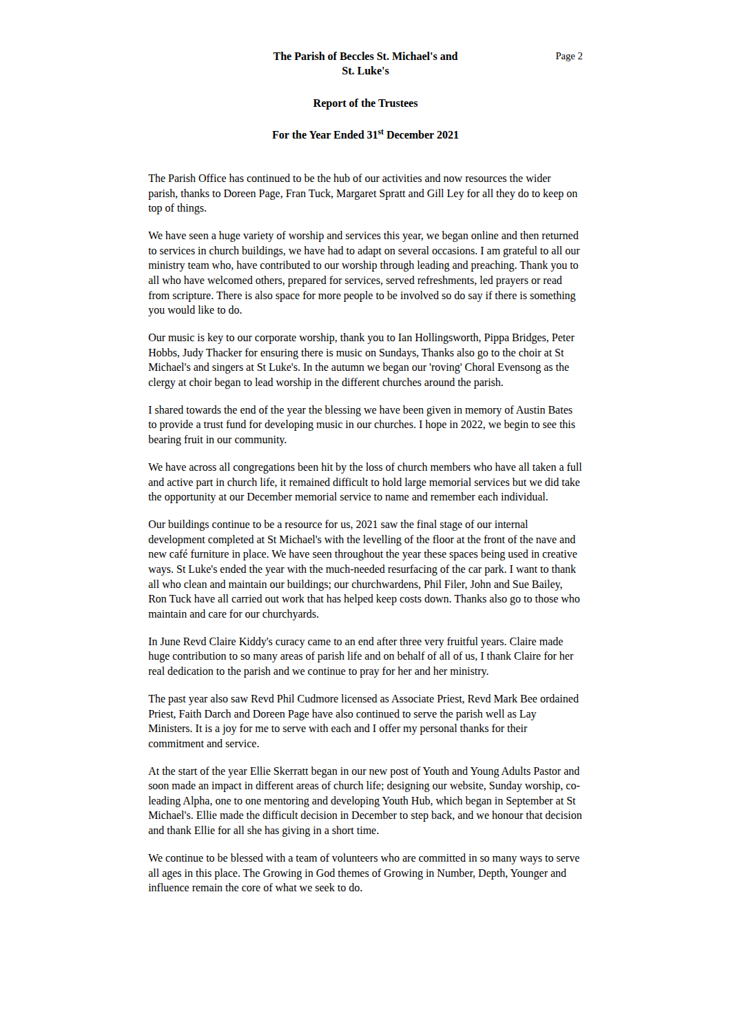Page 2
The Parish of Beccles St. Michael's and
St. Luke's
Report of the Trustees
For the Year Ended 31st December 2021
The Parish Office has continued to be the hub of our activities and now resources the wider parish, thanks to Doreen Page, Fran Tuck, Margaret Spratt and Gill Ley for all they do to keep on top of things.
We have seen a huge variety of worship and services this year, we began online and then returned to services in church buildings, we have had to adapt on several occasions. I am grateful to all our ministry team who, have contributed to our worship through leading and preaching. Thank you to all who have welcomed others, prepared for services, served refreshments, led prayers or read from scripture. There is also space for more people to be involved so do say if there is something you would like to do.
Our music is key to our corporate worship, thank you to Ian Hollingsworth, Pippa Bridges, Peter Hobbs, Judy Thacker for ensuring there is music on Sundays, Thanks also go to the choir at St Michael's and singers at St Luke's. In the autumn we began our 'roving' Choral Evensong as the clergy at choir began to lead worship in the different churches around the parish.
I shared towards the end of the year the blessing we have been given in memory of Austin Bates to provide a trust fund for developing music in our churches. I hope in 2022, we begin to see this bearing fruit in our community.
We have across all congregations been hit by the loss of church members who have all taken a full and active part in church life, it remained difficult to hold large memorial services but we did take the opportunity at our December memorial service to name and remember each individual.
Our buildings continue to be a resource for us, 2021 saw the final stage of our internal development completed at St Michael's with the levelling of the floor at the front of the nave and new café furniture in place. We have seen throughout the year these spaces being used in creative ways. St Luke's ended the year with the much-needed resurfacing of the car park. I want to thank all who clean and maintain our buildings; our churchwardens, Phil Filer, John and Sue Bailey, Ron Tuck have all carried out work that has helped keep costs down. Thanks also go to those who maintain and care for our churchyards.
In June Revd Claire Kiddy's curacy came to an end after three very fruitful years. Claire made huge contribution to so many areas of parish life and on behalf of all of us, I thank Claire for her real dedication to the parish and we continue to pray for her and her ministry.
The past year also saw Revd Phil Cudmore licensed as Associate Priest, Revd Mark Bee ordained Priest, Faith Darch and Doreen Page have also continued to serve the parish well as Lay Ministers. It is a joy for me to serve with each and I offer my personal thanks for their commitment and service.
At the start of the year Ellie Skerratt began in our new post of Youth and Young Adults Pastor and soon made an impact in different areas of church life; designing our website, Sunday worship, co-leading Alpha, one to one mentoring and developing Youth Hub, which began in September at St Michael's. Ellie made the difficult decision in December to step back, and we honour that decision and thank Ellie for all she has giving in a short time.
We continue to be blessed with a team of volunteers who are committed in so many ways to serve all ages in this place. The Growing in God themes of Growing in Number, Depth, Younger and influence remain the core of what we seek to do.